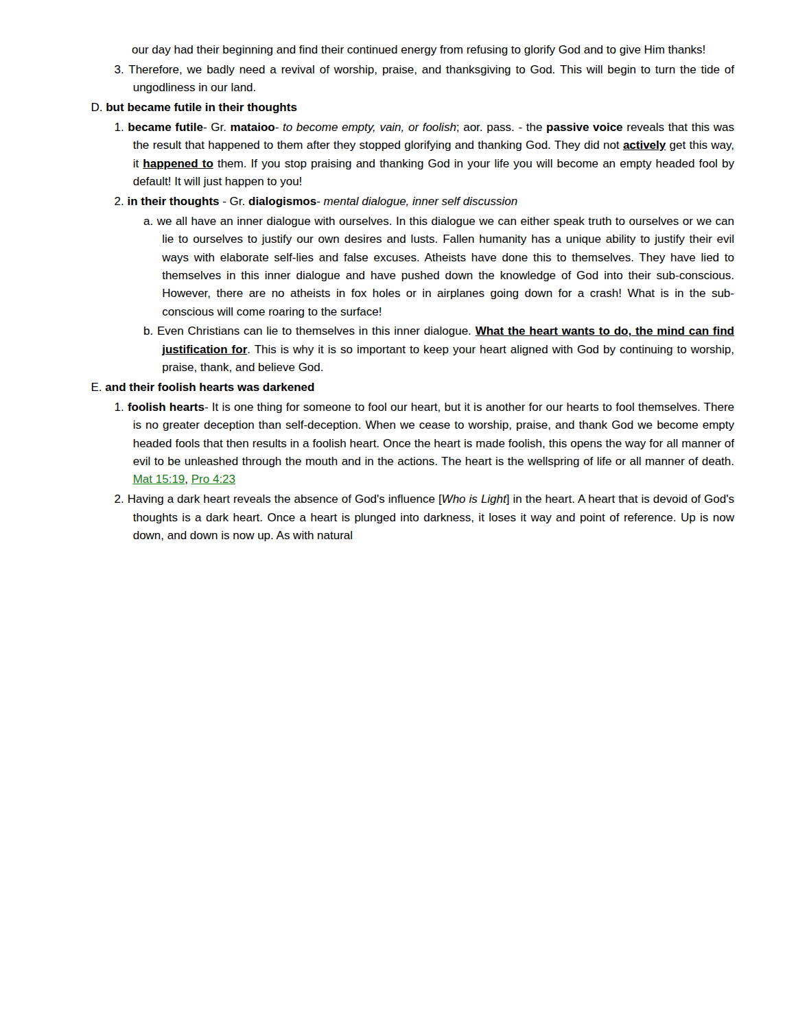our day had their beginning and find their continued energy from refusing to glorify God and to give Him thanks!
3. Therefore, we badly need a revival of worship, praise, and thanksgiving to God. This will begin to turn the tide of ungodliness in our land.
D. but became futile in their thoughts
1. became futile- Gr. mataioo- to become empty, vain, or foolish; aor. pass. - the passive voice reveals that this was the result that happened to them after they stopped glorifying and thanking God. They did not actively get this way, it happened to them. If you stop praising and thanking God in your life you will become an empty headed fool by default! It will just happen to you!
2. in their thoughts - Gr. dialogismos- mental dialogue, inner self discussion
a. we all have an inner dialogue with ourselves. In this dialogue we can either speak truth to ourselves or we can lie to ourselves to justify our own desires and lusts. Fallen humanity has a unique ability to justify their evil ways with elaborate self-lies and false excuses. Atheists have done this to themselves. They have lied to themselves in this inner dialogue and have pushed down the knowledge of God into their sub-conscious. However, there are no atheists in fox holes or in airplanes going down for a crash! What is in the sub-conscious will come roaring to the surface!
b. Even Christians can lie to themselves in this inner dialogue. What the heart wants to do, the mind can find justification for. This is why it is so important to keep your heart aligned with God by continuing to worship, praise, thank, and believe God.
E. and their foolish hearts was darkened
1. foolish hearts- It is one thing for someone to fool our heart, but it is another for our hearts to fool themselves. There is no greater deception than self-deception. When we cease to worship, praise, and thank God we become empty headed fools that then results in a foolish heart. Once the heart is made foolish, this opens the way for all manner of evil to be unleashed through the mouth and in the actions. The heart is the wellspring of life or all manner of death. Mat 15:19, Pro 4:23
2. Having a dark heart reveals the absence of God's influence [Who is Light] in the heart. A heart that is devoid of God's thoughts is a dark heart. Once a heart is plunged into darkness, it loses it way and point of reference. Up is now down, and down is now up. As with natural